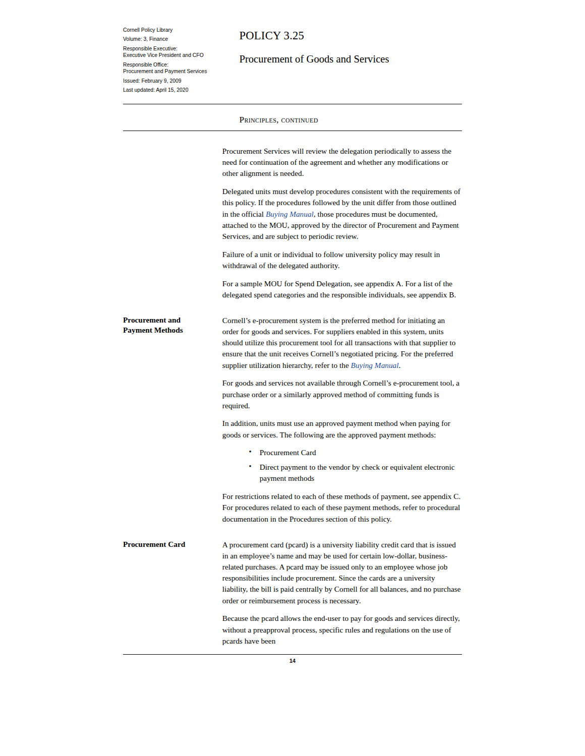Cornell Policy Library
Volume: 3, Finance
Responsible Executive: Executive Vice President and CFO
Responsible Office: Procurement and Payment Services
Issued: February 9, 2009
Last updated: April 15, 2020
POLICY 3.25
Procurement of Goods and Services
Principles, continued
Procurement Services will review the delegation periodically to assess the need for continuation of the agreement and whether any modifications or other alignment is needed.
Delegated units must develop procedures consistent with the requirements of this policy. If the procedures followed by the unit differ from those outlined in the official Buying Manual, those procedures must be documented, attached to the MOU, approved by the director of Procurement and Payment Services, and are subject to periodic review.
Failure of a unit or individual to follow university policy may result in withdrawal of the delegated authority.
For a sample MOU for Spend Delegation, see appendix A. For a list of the delegated spend categories and the responsible individuals, see appendix B.
Procurement and Payment Methods
Cornell’s e-procurement system is the preferred method for initiating an order for goods and services. For suppliers enabled in this system, units should utilize this procurement tool for all transactions with that supplier to ensure that the unit receives Cornell’s negotiated pricing. For the preferred supplier utilization hierarchy, refer to the Buying Manual.
For goods and services not available through Cornell’s e-procurement tool, a purchase order or a similarly approved method of committing funds is required.
In addition, units must use an approved payment method when paying for goods or services. The following are the approved payment methods:
Procurement Card
Direct payment to the vendor by check or equivalent electronic payment methods
For restrictions related to each of these methods of payment, see appendix C. For procedures related to each of these payment methods, refer to procedural documentation in the Procedures section of this policy.
Procurement Card
A procurement card (pcard) is a university liability credit card that is issued in an employee’s name and may be used for certain low-dollar, business-related purchases. A pcard may be issued only to an employee whose job responsibilities include procurement. Since the cards are a university liability, the bill is paid centrally by Cornell for all balances, and no purchase order or reimbursement process is necessary.
Because the pcard allows the end-user to pay for goods and services directly, without a preapproval process, specific rules and regulations on the use of pcards have been
14